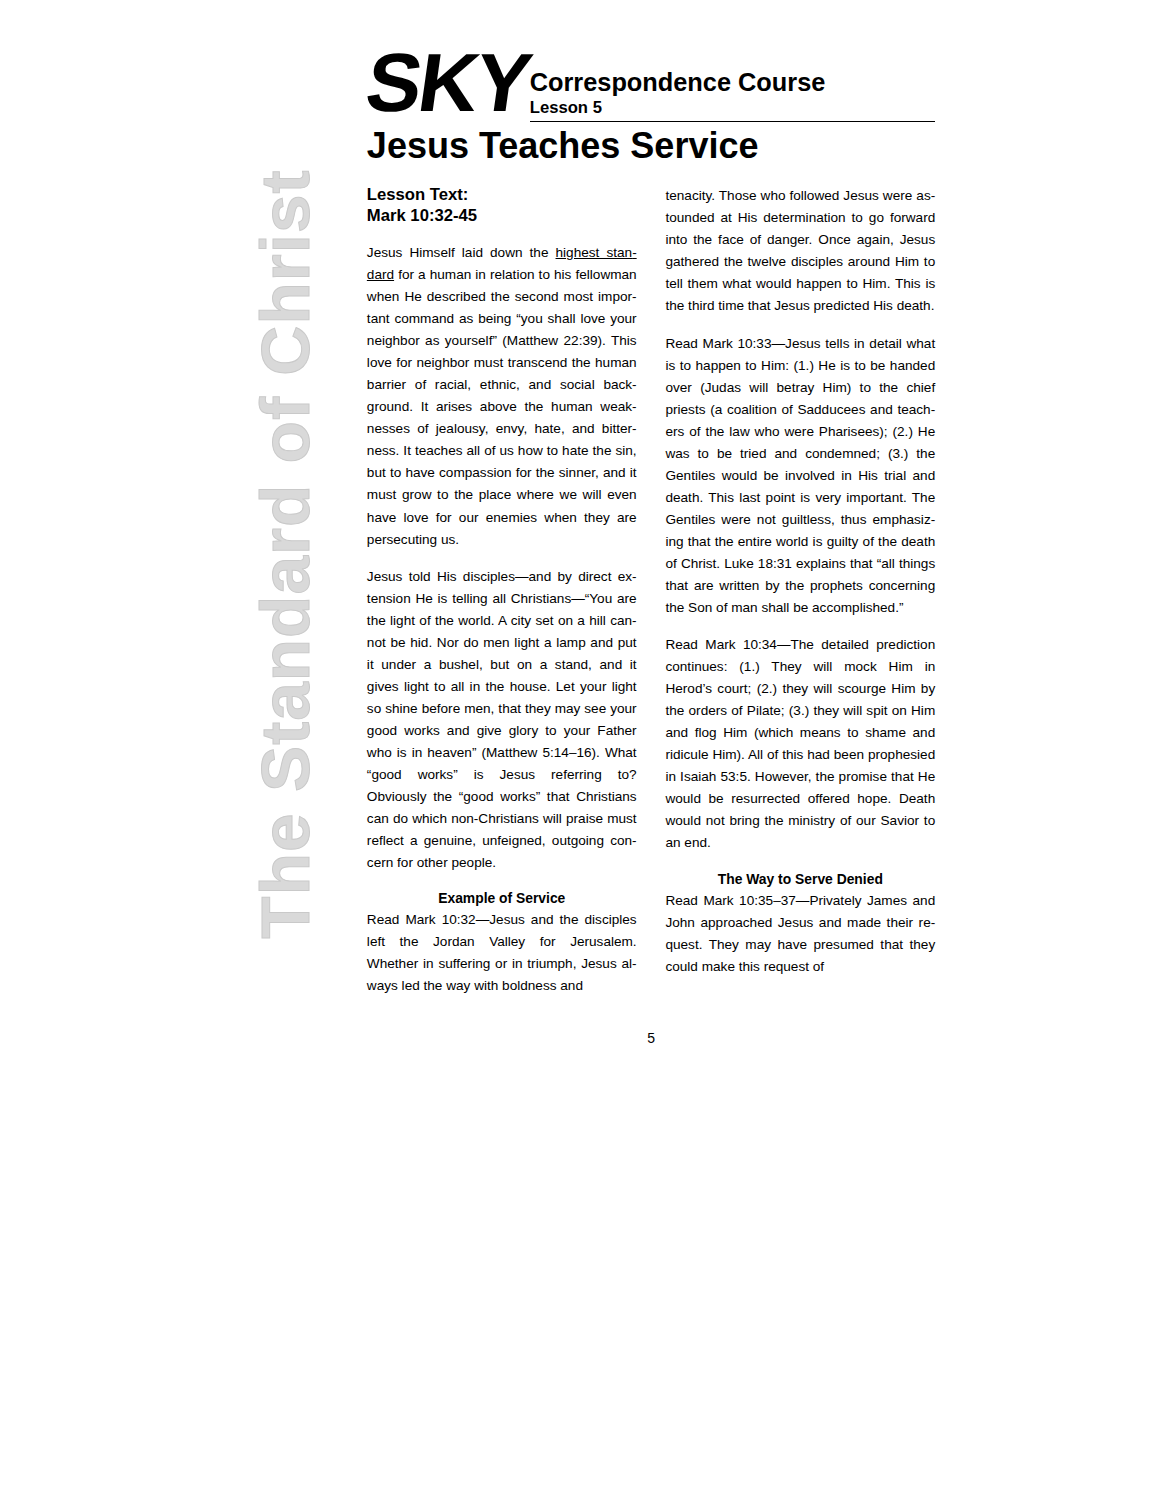The Standard of Christ
SKY
Correspondence Course
Lesson 5
Jesus Teaches Service
Lesson Text:
Mark 10:32-45
Jesus Himself laid down the highest standard for a human in relation to his fellowman when He described the second most important command as being “you shall love your neighbor as yourself” (Matthew 22:39). This love for neighbor must transcend the human barrier of racial, ethnic, and social background. It arises above the human weaknesses of jealousy, envy, hate, and bitterness. It teaches all of us how to hate the sin, but to have compassion for the sinner, and it must grow to the place where we will even have love for our enemies when they are persecuting us.
Jesus told His disciples—and by direct extension He is telling all Christians—“You are the light of the world. A city set on a hill cannot be hid. Nor do men light a lamp and put it under a bushel, but on a stand, and it gives light to all in the house. Let your light so shine before men, that they may see your good works and give glory to your Father who is in heaven” (Matthew 5:14–16). What “good works” is Jesus referring to? Obviously the “good works” that Christians can do which non-Christians will praise must reflect a genuine, unfeigned, outgoing concern for other people.
Example of Service
Read Mark 10:32—Jesus and the disciples left the Jordan Valley for Jerusalem. Whether in suffering or in triumph, Jesus always led the way with boldness and
tenacity. Those who followed Jesus were astounded at His determination to go forward into the face of danger. Once again, Jesus gathered the twelve disciples around Him to tell them what would happen to Him. This is the third time that Jesus predicted His death.
Read Mark 10:33—Jesus tells in detail what is to happen to Him: (1.) He is to be handed over (Judas will betray Him) to the chief priests (a coalition of Sadducees and teachers of the law who were Pharisees); (2.) He was to be tried and condemned; (3.) the Gentiles would be involved in His trial and death. This last point is very important. The Gentiles were not guiltless, thus emphasizing that the entire world is guilty of the death of Christ. Luke 18:31 explains that “all things that are written by the prophets concerning the Son of man shall be accomplished.”
Read Mark 10:34—The detailed prediction continues: (1.) They will mock Him in Herod’s court; (2.) they will scourge Him by the orders of Pilate; (3.) they will spit on Him and flog Him (which means to shame and ridicule Him). All of this had been prophesied in Isaiah 53:5. However, the promise that He would be resurrected offered hope. Death would not bring the ministry of our Savior to an end.
The Way to Serve Denied
Read Mark 10:35–37—Privately James and John approached Jesus and made their request. They may have presumed that they could make this request of
5